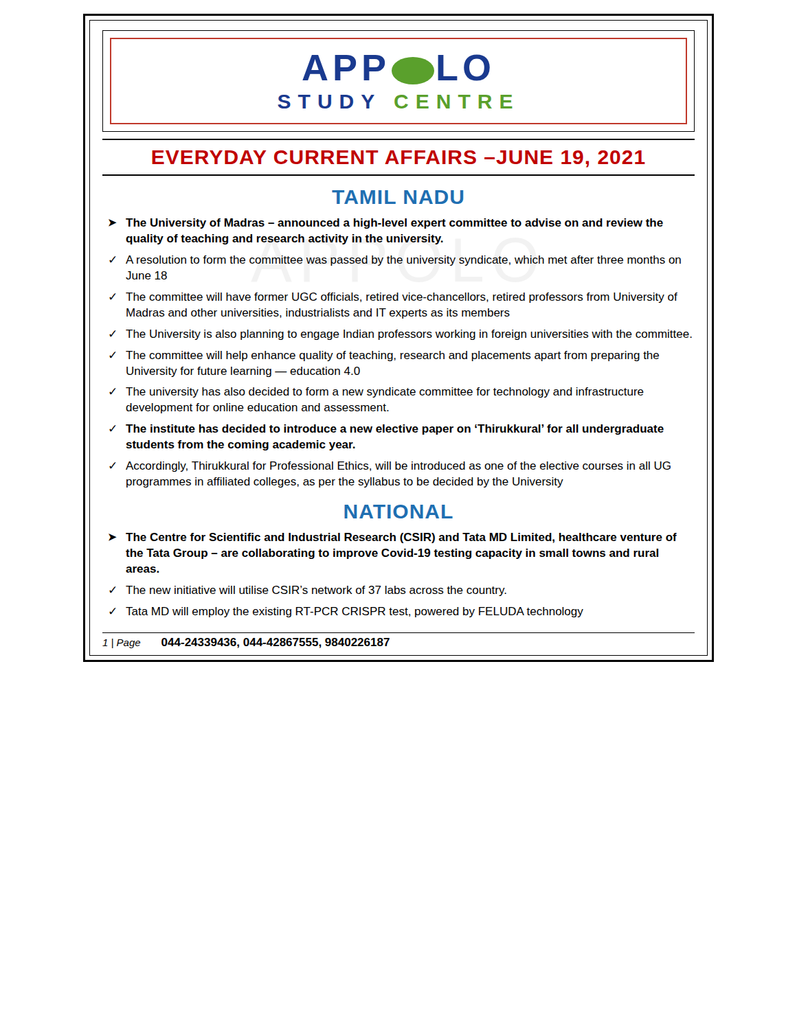APPOLO
APP LO
STUDY CENTRE
EVERYDAY CURRENT AFFAIRS –JUNE 19, 2021
TAMIL NADU
The University of Madras – announced a high-level expert committee to advise on and review the quality of teaching and research activity in the university.
A resolution to form the committee was passed by the university syndicate, which met after three months on June 18
The committee will have former UGC officials, retired vice-chancellors, retired professors from University of Madras and other universities, industrialists and IT experts as its members
The University is also planning to engage Indian professors working in foreign universities with the committee.
The committee will help enhance quality of teaching, research and placements apart from preparing the University for future learning — education 4.0
The university has also decided to form a new syndicate committee for technology and infrastructure development for online education and assessment.
The institute has decided to introduce a new elective paper on ‘Thirukkural’ for all undergraduate students from the coming academic year.
Accordingly, Thirukkural for Professional Ethics, will be introduced as one of the elective courses in all UG programmes in affiliated colleges, as per the syllabus to be decided by the University
NATIONAL
The Centre for Scientific and Industrial Research (CSIR) and Tata MD Limited, healthcare venture of the Tata Group – are collaborating to improve Covid-19 testing capacity in small towns and rural areas.
The new initiative will utilise CSIR’s network of 37 labs across the country.
Tata MD will employ the existing RT-PCR CRISPR test, powered by FELUDA technology
1 | Page 044-24339436, 044-42867555, 9840226187